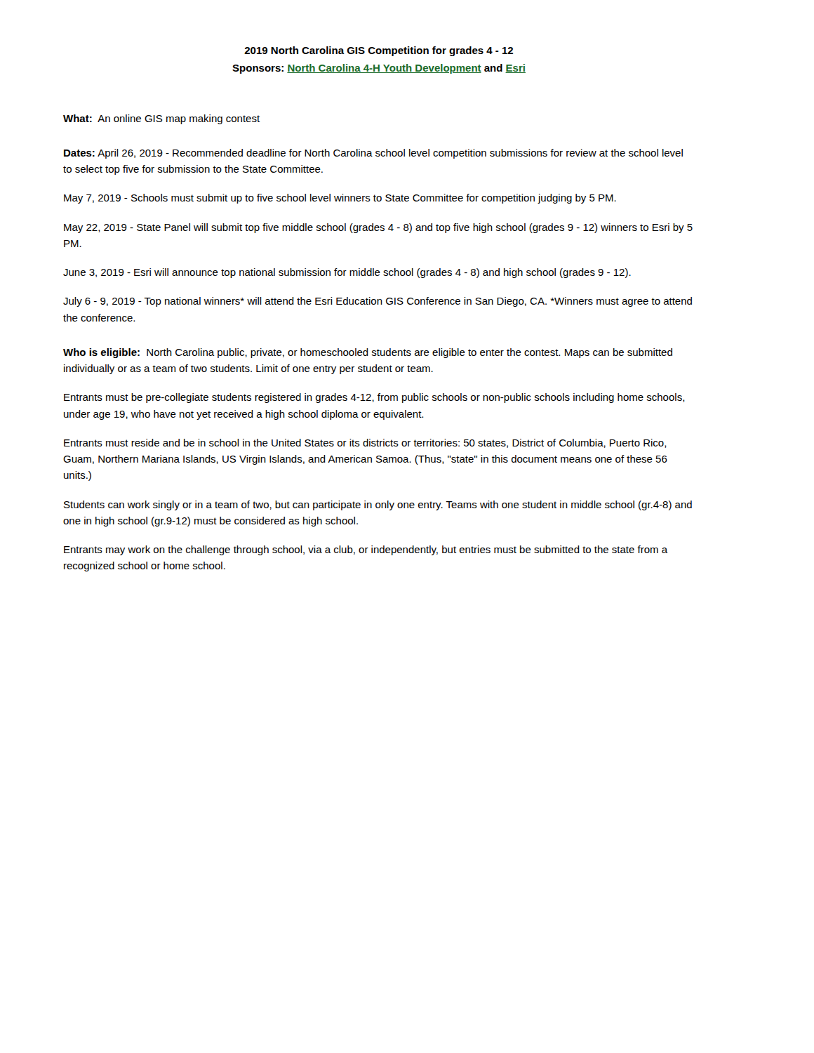2019 North Carolina GIS Competition for grades 4 - 12
Sponsors: North Carolina 4-H Youth Development and Esri
What: An online GIS map making contest
Dates: April 26, 2019 - Recommended deadline for North Carolina school level competition submissions for review at the school level to select top five for submission to the State Committee.
May 7, 2019 - Schools must submit up to five school level winners to State Committee for competition judging by 5 PM.
May 22, 2019 - State Panel will submit top five middle school (grades 4 - 8) and top five high school (grades 9 - 12) winners to Esri by 5 PM.
June 3, 2019 - Esri will announce top national submission for middle school (grades 4 - 8) and high school (grades 9 - 12).
July 6 - 9, 2019 - Top national winners* will attend the Esri Education GIS Conference in San Diego, CA. *Winners must agree to attend the conference.
Who is eligible: North Carolina public, private, or homeschooled students are eligible to enter the contest. Maps can be submitted individually or as a team of two students. Limit of one entry per student or team.
Entrants must be pre-collegiate students registered in grades 4-12, from public schools or non-public schools including home schools, under age 19, who have not yet received a high school diploma or equivalent.
Entrants must reside and be in school in the United States or its districts or territories: 50 states, District of Columbia, Puerto Rico, Guam, Northern Mariana Islands, US Virgin Islands, and American Samoa. (Thus, "state" in this document means one of these 56 units.)
Students can work singly or in a team of two, but can participate in only one entry. Teams with one student in middle school (gr.4-8) and one in high school (gr.9-12) must be considered as high school.
Entrants may work on the challenge through school, via a club, or independently, but entries must be submitted to the state from a recognized school or home school.